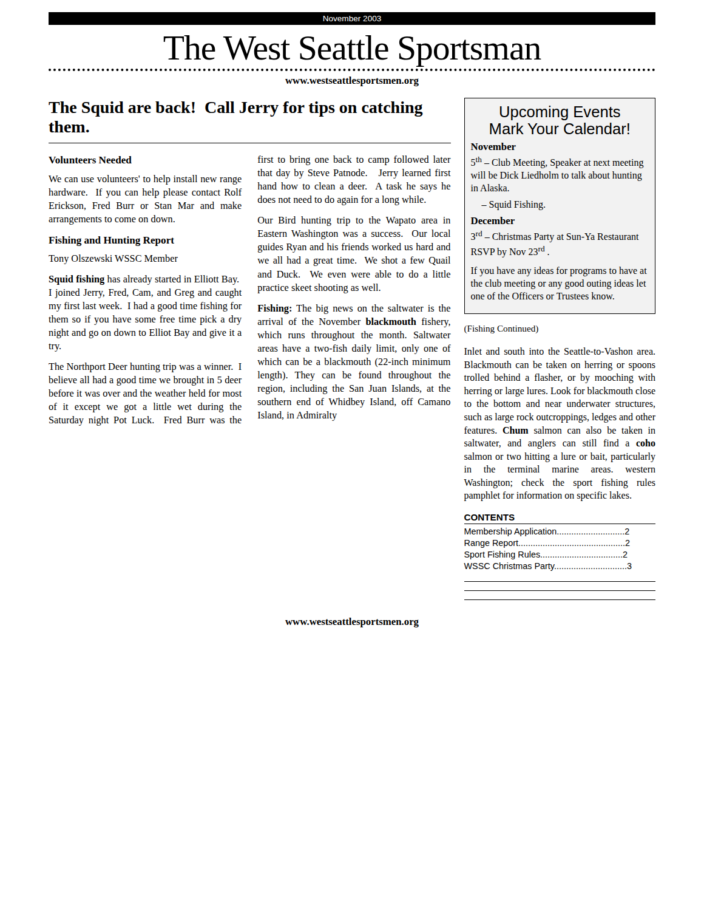November 2003
The West Seattle Sportsman
www.westseattlesportsmen.org
The Squid are back! Call Jerry for tips on catching them.
Volunteers Needed
We can use volunteers' to help install new range hardware. If you can help please contact Rolf Erickson, Fred Burr or Stan Mar and make arrangements to come on down.
Fishing and Hunting Report
Tony Olszewski WSSC Member
Squid fishing has already started in Elliott Bay. I joined Jerry, Fred, Cam, and Greg and caught my first last week. I had a good time fishing for them so if you have some free time pick a dry night and go on down to Elliot Bay and give it a try.
The Northport Deer hunting trip was a winner. I believe all had a good time we brought in 5 deer before it was over and the weather held for most of it except we got a little wet during the Saturday night Pot Luck. Fred Burr was the first to bring one back to camp followed later that day by Steve Patnode. Jerry learned first hand how to clean a deer. A task he says he does not need to do again for a long while.
Our Bird hunting trip to the Wapato area in Eastern Washington was a success. Our local guides Ryan and his friends worked us hard and we all had a great time. We shot a few Quail and Duck. We even were able to do a little practice skeet shooting as well.
Fishing: The big news on the saltwater is the arrival of the November blackmouth fishery, which runs throughout the month. Saltwater areas have a two-fish daily limit, only one of which can be a blackmouth (22-inch minimum length). They can be found throughout the region, including the San Juan Islands, at the southern end of Whidbey Island, off Camano Island, in Admiralty
Upcoming Events
Mark Your Calendar!
November
5th – Club Meeting, Speaker at next meeting will be Dick Liedholm to talk about hunting in Alaska.
– Squid Fishing.
December
3rd – Christmas Party at Sun-Ya Restaurant RSVP by Nov 23rd .
If you have any ideas for programs to have at the club meeting or any good outing ideas let one of the Officers or Trustees know.
(Fishing Continued)
Inlet and south into the Seattle-to-Vashon area. Blackmouth can be taken on herring or spoons trolled behind a flasher, or by mooching with herring or large lures. Look for blackmouth close to the bottom and near underwater structures, such as large rock outcroppings, ledges and other features. Chum salmon can also be taken in saltwater, and anglers can still find a coho salmon or two hitting a lure or bait, particularly in the terminal marine areas. western Washington; check the sport fishing rules pamphlet for information on specific lakes.
CONTENTS
Membership Application............................2
Range Report............................................2
Sport Fishing Rules..................................2
WSSC Christmas Party..............................3
www.westseattlesportsmen.org